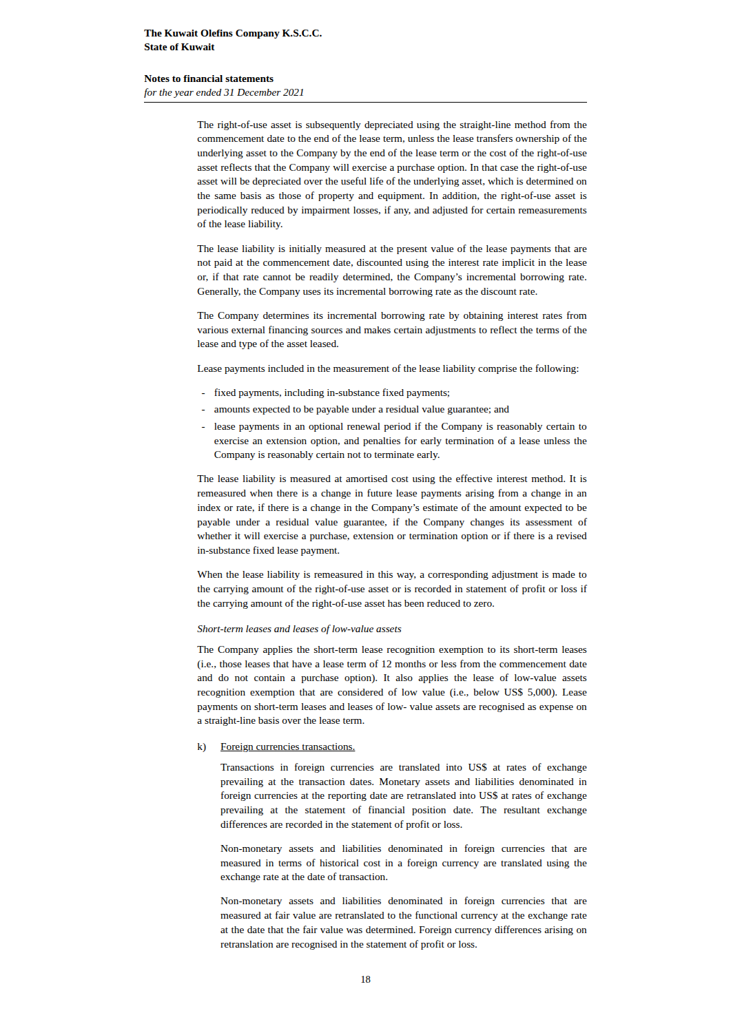The Kuwait Olefins Company K.S.C.C.
State of Kuwait
Notes to financial statements
for the year ended 31 December 2021
The right-of-use asset is subsequently depreciated using the straight-line method from the commencement date to the end of the lease term, unless the lease transfers ownership of the underlying asset to the Company by the end of the lease term or the cost of the right-of-use asset reflects that the Company will exercise a purchase option. In that case the right-of-use asset will be depreciated over the useful life of the underlying asset, which is determined on the same basis as those of property and equipment. In addition, the right-of-use asset is periodically reduced by impairment losses, if any, and adjusted for certain remeasurements of the lease liability.
The lease liability is initially measured at the present value of the lease payments that are not paid at the commencement date, discounted using the interest rate implicit in the lease or, if that rate cannot be readily determined, the Company’s incremental borrowing rate. Generally, the Company uses its incremental borrowing rate as the discount rate.
The Company determines its incremental borrowing rate by obtaining interest rates from various external financing sources and makes certain adjustments to reflect the terms of the lease and type of the asset leased.
Lease payments included in the measurement of the lease liability comprise the following:
fixed payments, including in-substance fixed payments;
amounts expected to be payable under a residual value guarantee; and
lease payments in an optional renewal period if the Company is reasonably certain to exercise an extension option, and penalties for early termination of a lease unless the Company is reasonably certain not to terminate early.
The lease liability is measured at amortised cost using the effective interest method. It is remeasured when there is a change in future lease payments arising from a change in an index or rate, if there is a change in the Company’s estimate of the amount expected to be payable under a residual value guarantee, if the Company changes its assessment of whether it will exercise a purchase, extension or termination option or if there is a revised in-substance fixed lease payment.
When the lease liability is remeasured in this way, a corresponding adjustment is made to the carrying amount of the right-of-use asset or is recorded in statement of profit or loss if the carrying amount of the right-of-use asset has been reduced to zero.
Short-term leases and leases of low-value assets
The Company applies the short-term lease recognition exemption to its short-term leases (i.e., those leases that have a lease term of 12 months or less from the commencement date and do not contain a purchase option). It also applies the lease of low-value assets recognition exemption that are considered of low value (i.e., below US$ 5,000). Lease payments on short-term leases and leases of low- value assets are recognised as expense on a straight-line basis over the lease term.
k) Foreign currencies transactions.
Transactions in foreign currencies are translated into US$ at rates of exchange prevailing at the transaction dates. Monetary assets and liabilities denominated in foreign currencies at the reporting date are retranslated into US$ at rates of exchange prevailing at the statement of financial position date. The resultant exchange differences are recorded in the statement of profit or loss.
Non-monetary assets and liabilities denominated in foreign currencies that are measured in terms of historical cost in a foreign currency are translated using the exchange rate at the date of transaction.
Non-monetary assets and liabilities denominated in foreign currencies that are measured at fair value are retranslated to the functional currency at the exchange rate at the date that the fair value was determined. Foreign currency differences arising on retranslation are recognised in the statement of profit or loss.
18